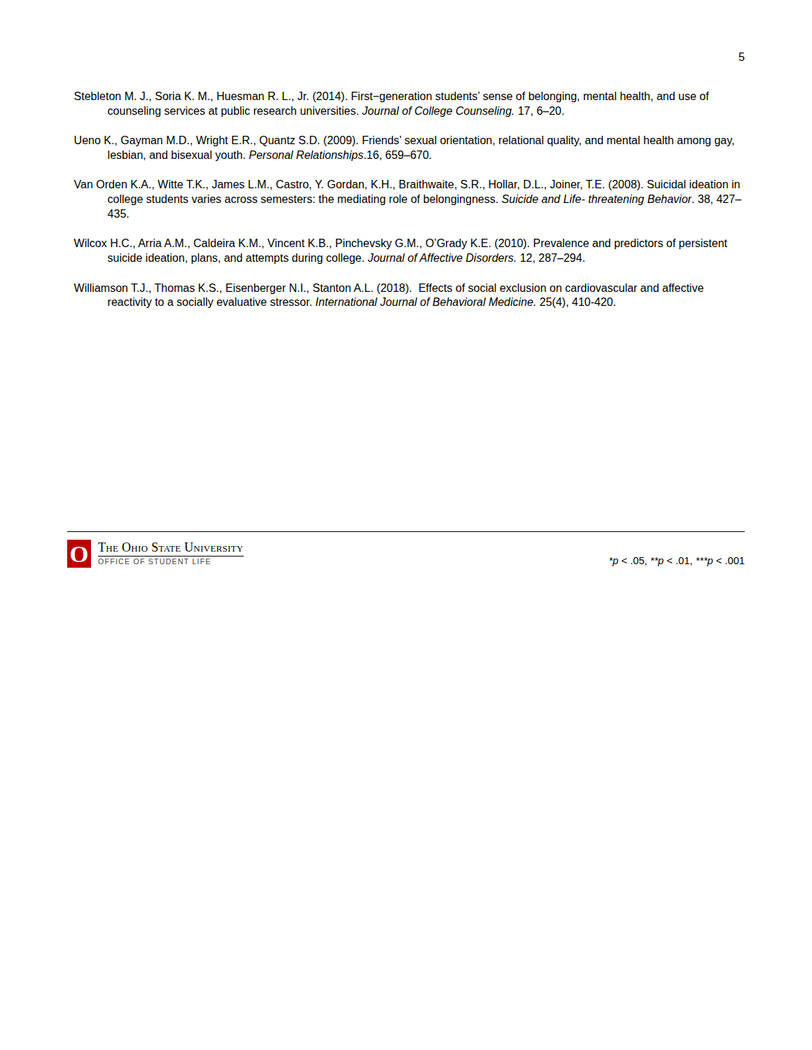5
Stebleton M. J., Soria K. M., Huesman R. L., Jr. (2014). First−generation students’ sense of belonging, mental health, and use of counseling services at public research universities. Journal of College Counseling. 17, 6–20.
Ueno K., Gayman M.D., Wright E.R., Quantz S.D. (2009). Friends’ sexual orientation, relational quality, and mental health among gay, lesbian, and bisexual youth. Personal Relationships.16, 659–670.
Van Orden K.A., Witte T.K., James L.M., Castro, Y. Gordan, K.H., Braithwaite, S.R., Hollar, D.L., Joiner, T.E. (2008). Suicidal ideation in college students varies across semesters: the mediating role of belongingness. Suicide and Life- threatening Behavior. 38, 427–435.
Wilcox H.C., Arria A.M., Caldeira K.M., Vincent K.B., Pinchevsky G.M., O’Grady K.E. (2010). Prevalence and predictors of persistent suicide ideation, plans, and attempts during college. Journal of Affective Disorders. 12, 287–294.
Williamson T.J., Thomas K.S., Eisenberger N.I., Stanton A.L. (2018). Effects of social exclusion on cardiovascular and affective reactivity to a socially evaluative stressor. International Journal of Behavioral Medicine. 25(4), 410-420.
O
The Ohio State University OFFICE OF STUDENT LIFE
*p < .05, **p < .01, ***p < .001